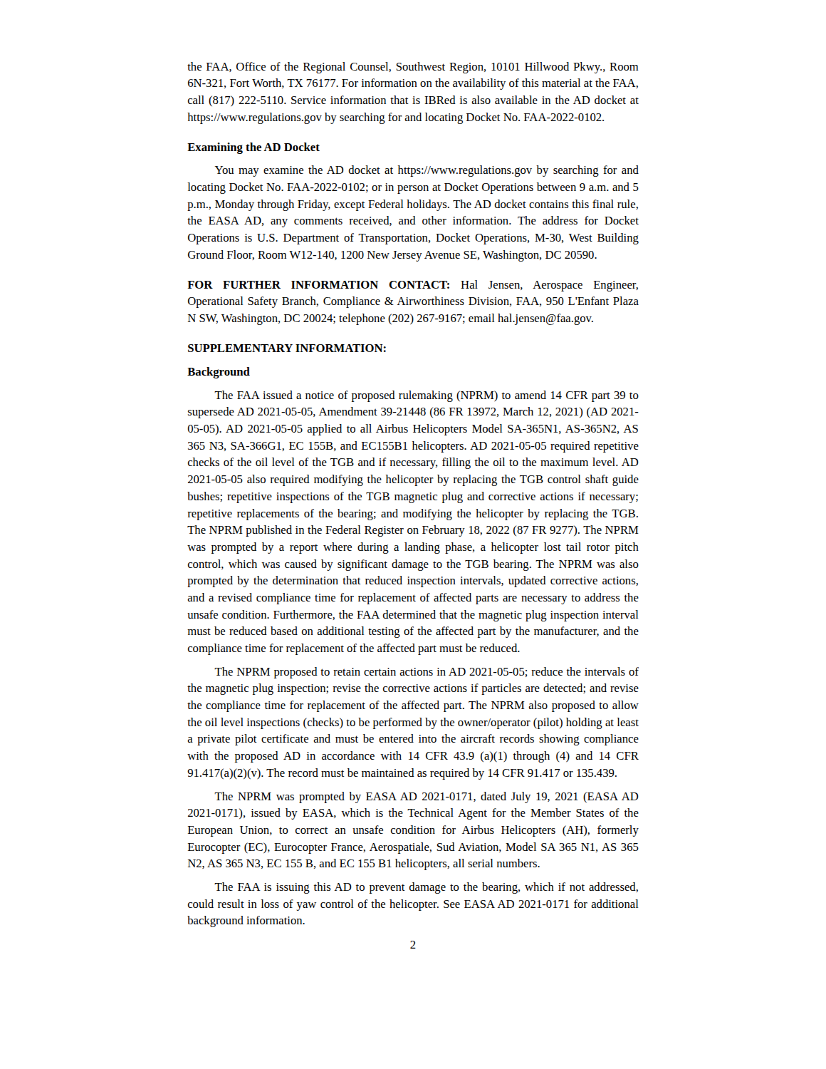the FAA, Office of the Regional Counsel, Southwest Region, 10101 Hillwood Pkwy., Room 6N-321, Fort Worth, TX 76177. For information on the availability of this material at the FAA, call (817) 222-5110. Service information that is IBRed is also available in the AD docket at https://www.regulations.gov by searching for and locating Docket No. FAA-2022-0102.
Examining the AD Docket
You may examine the AD docket at https://www.regulations.gov by searching for and locating Docket No. FAA-2022-0102; or in person at Docket Operations between 9 a.m. and 5 p.m., Monday through Friday, except Federal holidays. The AD docket contains this final rule, the EASA AD, any comments received, and other information. The address for Docket Operations is U.S. Department of Transportation, Docket Operations, M-30, West Building Ground Floor, Room W12-140, 1200 New Jersey Avenue SE, Washington, DC 20590.
FOR FURTHER INFORMATION CONTACT: Hal Jensen, Aerospace Engineer, Operational Safety Branch, Compliance & Airworthiness Division, FAA, 950 L'Enfant Plaza N SW, Washington, DC 20024; telephone (202) 267-9167; email hal.jensen@faa.gov.
SUPPLEMENTARY INFORMATION:
Background
The FAA issued a notice of proposed rulemaking (NPRM) to amend 14 CFR part 39 to supersede AD 2021-05-05, Amendment 39-21448 (86 FR 13972, March 12, 2021) (AD 2021-05-05). AD 2021-05-05 applied to all Airbus Helicopters Model SA-365N1, AS-365N2, AS 365 N3, SA-366G1, EC 155B, and EC155B1 helicopters. AD 2021-05-05 required repetitive checks of the oil level of the TGB and if necessary, filling the oil to the maximum level. AD 2021-05-05 also required modifying the helicopter by replacing the TGB control shaft guide bushes; repetitive inspections of the TGB magnetic plug and corrective actions if necessary; repetitive replacements of the bearing; and modifying the helicopter by replacing the TGB. The NPRM published in the Federal Register on February 18, 2022 (87 FR 9277). The NPRM was prompted by a report where during a landing phase, a helicopter lost tail rotor pitch control, which was caused by significant damage to the TGB bearing. The NPRM was also prompted by the determination that reduced inspection intervals, updated corrective actions, and a revised compliance time for replacement of affected parts are necessary to address the unsafe condition. Furthermore, the FAA determined that the magnetic plug inspection interval must be reduced based on additional testing of the affected part by the manufacturer, and the compliance time for replacement of the affected part must be reduced.
The NPRM proposed to retain certain actions in AD 2021-05-05; reduce the intervals of the magnetic plug inspection; revise the corrective actions if particles are detected; and revise the compliance time for replacement of the affected part. The NPRM also proposed to allow the oil level inspections (checks) to be performed by the owner/operator (pilot) holding at least a private pilot certificate and must be entered into the aircraft records showing compliance with the proposed AD in accordance with 14 CFR 43.9 (a)(1) through (4) and 14 CFR 91.417(a)(2)(v). The record must be maintained as required by 14 CFR 91.417 or 135.439.
The NPRM was prompted by EASA AD 2021-0171, dated July 19, 2021 (EASA AD 2021-0171), issued by EASA, which is the Technical Agent for the Member States of the European Union, to correct an unsafe condition for Airbus Helicopters (AH), formerly Eurocopter (EC), Eurocopter France, Aerospatiale, Sud Aviation, Model SA 365 N1, AS 365 N2, AS 365 N3, EC 155 B, and EC 155 B1 helicopters, all serial numbers.
The FAA is issuing this AD to prevent damage to the bearing, which if not addressed, could result in loss of yaw control of the helicopter. See EASA AD 2021-0171 for additional background information.
2